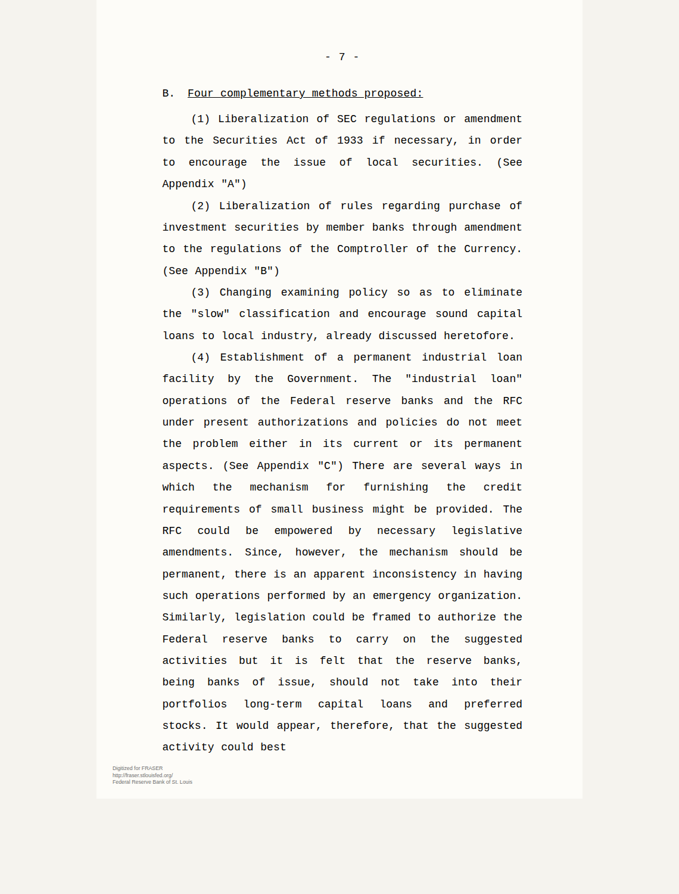- 7 -
B.
Four complementary methods proposed:
(1) Liberalization of SEC regulations or amendment to the Securities Act of 1933 if necessary, in order to encourage the issue of local securities. (See Appendix "A")
(2) Liberalization of rules regarding purchase of investment securities by member banks through amendment to the regulations of the Comptroller of the Currency. (See Appendix "B")
(3) Changing examining policy so as to eliminate the "slow" classification and encourage sound capital loans to local industry, already discussed heretofore.
(4) Establishment of a permanent industrial loan facility by the Government. The "industrial loan" operations of the Federal reserve banks and the RFC under present authorizations and policies do not meet the problem either in its current or its permanent aspects. (See Appendix "C") There are several ways in which the mechanism for furnishing the credit requirements of small business might be provided. The RFC could be empowered by necessary legislative amendments. Since, however, the mechanism should be permanent, there is an apparent inconsistency in having such operations performed by an emergency organization. Similarly, legislation could be framed to authorize the Federal reserve banks to carry on the suggested activities but it is felt that the reserve banks, being banks of issue, should not take into their portfolios long-term capital loans and preferred stocks. It would appear, therefore, that the suggested activity could best
Digitized for FRASER
http://fraser.stlouisfed.org/
Federal Reserve Bank of St. Louis